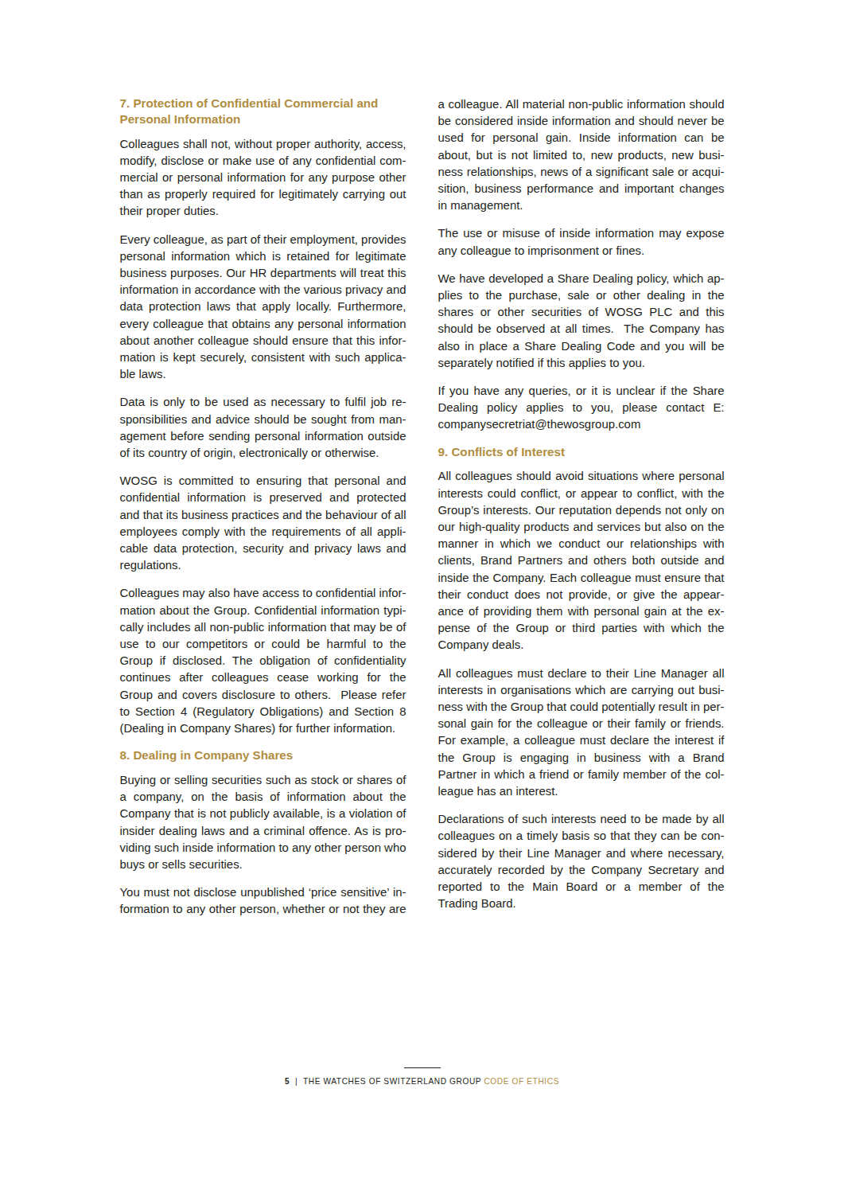7. Protection of Confidential Commercial and Personal Information
Colleagues shall not, without proper authority, access, modify, disclose or make use of any confidential commercial or personal information for any purpose other than as properly required for legitimately carrying out their proper duties.
Every colleague, as part of their employment, provides personal information which is retained for legitimate business purposes. Our HR departments will treat this information in accordance with the various privacy and data protection laws that apply locally. Furthermore, every colleague that obtains any personal information about another colleague should ensure that this information is kept securely, consistent with such applicable laws.
Data is only to be used as necessary to fulfil job responsibilities and advice should be sought from management before sending personal information outside of its country of origin, electronically or otherwise.
WOSG is committed to ensuring that personal and confidential information is preserved and protected and that its business practices and the behaviour of all employees comply with the requirements of all applicable data protection, security and privacy laws and regulations.
Colleagues may also have access to confidential information about the Group. Confidential information typically includes all non-public information that may be of use to our competitors or could be harmful to the Group if disclosed. The obligation of confidentiality continues after colleagues cease working for the Group and covers disclosure to others. Please refer to Section 4 (Regulatory Obligations) and Section 8 (Dealing in Company Shares) for further information.
8. Dealing in Company Shares
Buying or selling securities such as stock or shares of a company, on the basis of information about the Company that is not publicly available, is a violation of insider dealing laws and a criminal offence. As is providing such inside information to any other person who buys or sells securities.
You must not disclose unpublished ‘price sensitive’ information to any other person, whether or not they are a colleague. All material non-public information should be considered inside information and should never be used for personal gain. Inside information can be about, but is not limited to, new products, new business relationships, news of a significant sale or acquisition, business performance and important changes in management.
The use or misuse of inside information may expose any colleague to imprisonment or fines.
We have developed a Share Dealing policy, which applies to the purchase, sale or other dealing in the shares or other securities of WOSG PLC and this should be observed at all times. The Company has also in place a Share Dealing Code and you will be separately notified if this applies to you.
If you have any queries, or it is unclear if the Share Dealing policy applies to you, please contact E: companysecretriat@thewosgroup.com
9. Conflicts of Interest
All colleagues should avoid situations where personal interests could conflict, or appear to conflict, with the Group’s interests. Our reputation depends not only on our high-quality products and services but also on the manner in which we conduct our relationships with clients, Brand Partners and others both outside and inside the Company. Each colleague must ensure that their conduct does not provide, or give the appearance of providing them with personal gain at the expense of the Group or third parties with which the Company deals.
All colleagues must declare to their Line Manager all interests in organisations which are carrying out business with the Group that could potentially result in personal gain for the colleague or their family or friends. For example, a colleague must declare the interest if the Group is engaging in business with a Brand Partner in which a friend or family member of the colleague has an interest.
Declarations of such interests need to be made by all colleagues on a timely basis so that they can be considered by their Line Manager and where necessary, accurately recorded by the Company Secretary and reported to the Main Board or a member of the Trading Board.
5 | THE WATCHES OF SWITZERLAND GROUP CODE OF ETHICS